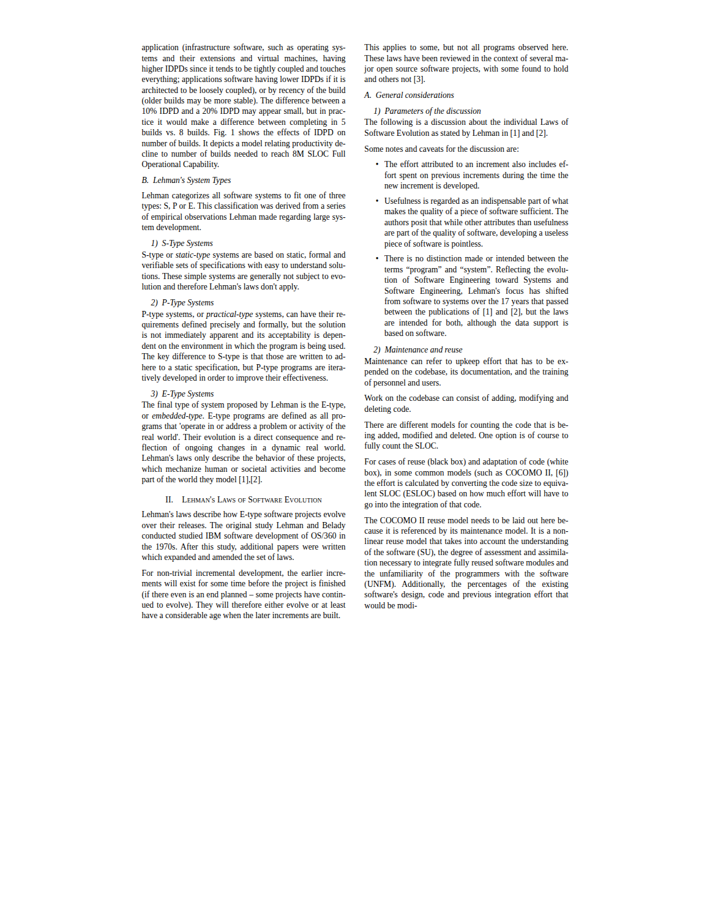application (infrastructure software, such as operating systems and their extensions and virtual machines, having higher IDPDs since it tends to be tightly coupled and touches everything; applications software having lower IDPDs if it is architected to be loosely coupled), or by recency of the build (older builds may be more stable). The difference between a 10% IDPD and a 20% IDPD may appear small, but in practice it would make a difference between completing in 5 builds vs. 8 builds. Fig. 1 shows the effects of IDPD on number of builds. It depicts a model relating productivity decline to number of builds needed to reach 8M SLOC Full Operational Capability.
B. Lehman's System Types
Lehman categorizes all software systems to fit one of three types: S, P or E. This classification was derived from a series of empirical observations Lehman made regarding large system development.
1) S-Type Systems
S-type or static-type systems are based on static, formal and verifiable sets of specifications with easy to understand solutions. These simple systems are generally not subject to evolution and therefore Lehman's laws don't apply.
2) P-Type Systems
P-type systems, or practical-type systems, can have their requirements defined precisely and formally, but the solution is not immediately apparent and its acceptability is dependent on the environment in which the program is being used. The key difference to S-type is that those are written to adhere to a static specification, but P-type programs are iteratively developed in order to improve their effectiveness.
3) E-Type Systems
The final type of system proposed by Lehman is the E-type, or embedded-type. E-type programs are defined as all programs that 'operate in or address a problem or activity of the real world'. Their evolution is a direct consequence and reflection of ongoing changes in a dynamic real world. Lehman's laws only describe the behavior of these projects, which mechanize human or societal activities and become part of the world they model [1],[2].
II. Lehman's Laws of Software Evolution
Lehman's laws describe how E-type software projects evolve over their releases. The original study Lehman and Belady conducted studied IBM software development of OS/360 in the 1970s. After this study, additional papers were written which expanded and amended the set of laws.
For non-trivial incremental development, the earlier increments will exist for some time before the project is finished (if there even is an end planned – some projects have continued to evolve). They will therefore either evolve or at least have a considerable age when the later increments are built.
This applies to some, but not all programs observed here. These laws have been reviewed in the context of several major open source software projects, with some found to hold and others not [3].
A. General considerations
1) Parameters of the discussion
The following is a discussion about the individual Laws of Software Evolution as stated by Lehman in [1] and [2].
Some notes and caveats for the discussion are:
The effort attributed to an increment also includes effort spent on previous increments during the time the new increment is developed.
Usefulness is regarded as an indispensable part of what makes the quality of a piece of software sufficient. The authors posit that while other attributes than usefulness are part of the quality of software, developing a useless piece of software is pointless.
There is no distinction made or intended between the terms “program” and “system”. Reflecting the evolution of Software Engineering toward Systems and Software Engineering, Lehman's focus has shifted from software to systems over the 17 years that passed between the publications of [1] and [2], but the laws are intended for both, although the data support is based on software.
2) Maintenance and reuse
Maintenance can refer to upkeep effort that has to be expended on the codebase, its documentation, and the training of personnel and users.
Work on the codebase can consist of adding, modifying and deleting code.
There are different models for counting the code that is being added, modified and deleted. One option is of course to fully count the SLOC.
For cases of reuse (black box) and adaptation of code (white box), in some common models (such as COCOMO II, [6]) the effort is calculated by converting the code size to equivalent SLOC (ESLOC) based on how much effort will have to go into the integration of that code.
The COCOMO II reuse model needs to be laid out here because it is referenced by its maintenance model. It is a nonlinear reuse model that takes into account the understanding of the software (SU), the degree of assessment and assimilation necessary to integrate fully reused software modules and the unfamiliarity of the programmers with the software (UNFM). Additionally, the percentages of the existing software's design, code and previous integration effort that would be modi-